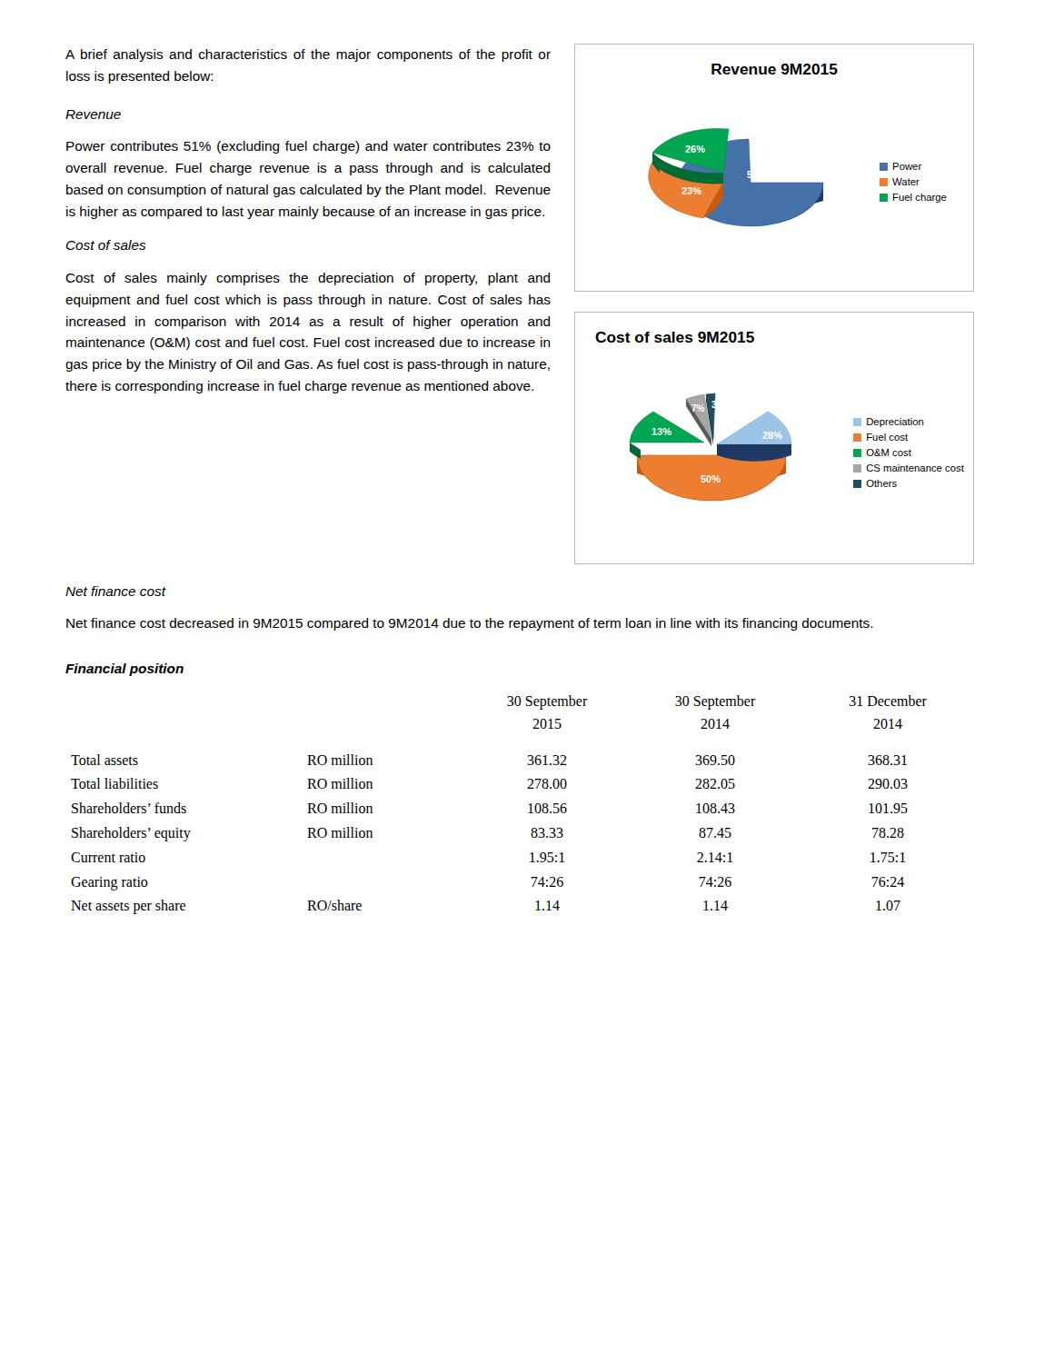A brief analysis and characteristics of the major components of the profit or loss is presented below:
Revenue
Power contributes 51% (excluding fuel charge) and water contributes 23% to overall revenue. Fuel charge revenue is a pass through and is calculated based on consumption of natural gas calculated by the Plant model. Revenue is higher as compared to last year mainly because of an increase in gas price.
Cost of sales
Cost of sales mainly comprises the depreciation of property, plant and equipment and fuel cost which is pass through in nature. Cost of sales has increased in comparison with 2014 as a result of higher operation and maintenance (O&M) cost and fuel cost. Fuel cost increased due to increase in gas price by the Ministry of Oil and Gas. As fuel cost is pass-through in nature, there is corresponding increase in fuel charge revenue as mentioned above.
Revenue 9M2015
51% 23% 26%
Power
Water
Fuel charge
Cost of sales 9M2015
28% 50% 13% 7% 3%
Depreciation
Fuel cost
O&M cost
CS maintenance cost
Others
Net finance cost
Net finance cost decreased in 9M2015 compared to 9M2014 due to the repayment of term loan in line with its financing documents.
Financial position
| | | 30 September 2015 | 30 September 2014 | 31 December 2014 |
| --- | --- | --- | --- | --- |
| Total assets | RO million | 361.32 | 369.50 | 368.31 |
| Total liabilities | RO million | 278.00 | 282.05 | 290.03 |
| Shareholders’ funds | RO million | 108.56 | 108.43 | 101.95 |
| Shareholders’ equity | RO million | 83.33 | 87.45 | 78.28 |
| Current ratio | | 1.95:1 | 2.14:1 | 1.75:1 |
| Gearing ratio | | 74:26 | 74:26 | 76:24 |
| Net assets per share | RO/share | 1.14 | 1.14 | 1.07 |